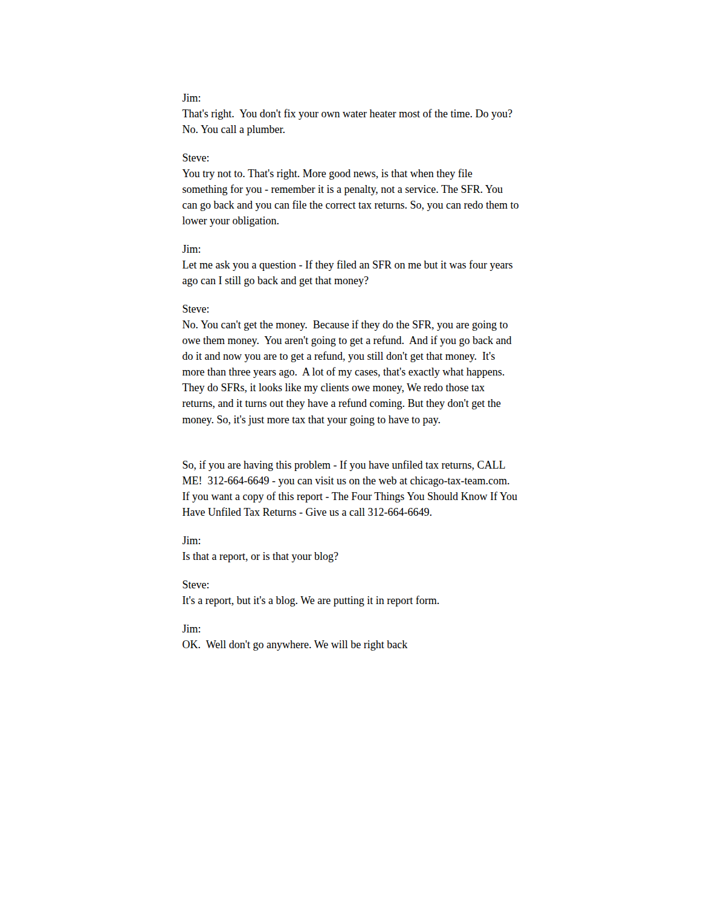Jim:
That's right. You don't fix your own water heater most of the time. Do you? No. You call a plumber.
Steve:
You try not to. That's right. More good news, is that when they file something for you - remember it is a penalty, not a service. The SFR. You can go back and you can file the correct tax returns. So, you can redo them to lower your obligation.
Jim:
Let me ask you a question - If they filed an SFR on me but it was four years ago can I still go back and get that money?
Steve:
No. You can't get the money. Because if they do the SFR, you are going to owe them money. You aren't going to get a refund. And if you go back and do it and now you are to get a refund, you still don't get that money. It's more than three years ago. A lot of my cases, that's exactly what happens. They do SFRs, it looks like my clients owe money, We redo those tax returns, and it turns out they have a refund coming. But they don't get the money. So, it's just more tax that your going to have to pay.
So, if you are having this problem - If you have unfiled tax returns, CALL ME! 312-664-6649 - you can visit us on the web at chicago-tax-team.com. If you want a copy of this report - The Four Things You Should Know If You Have Unfiled Tax Returns - Give us a call 312-664-6649.
Jim:
Is that a report, or is that your blog?
Steve:
It's a report, but it's a blog. We are putting it in report form.
Jim:
OK. Well don't go anywhere. We will be right back